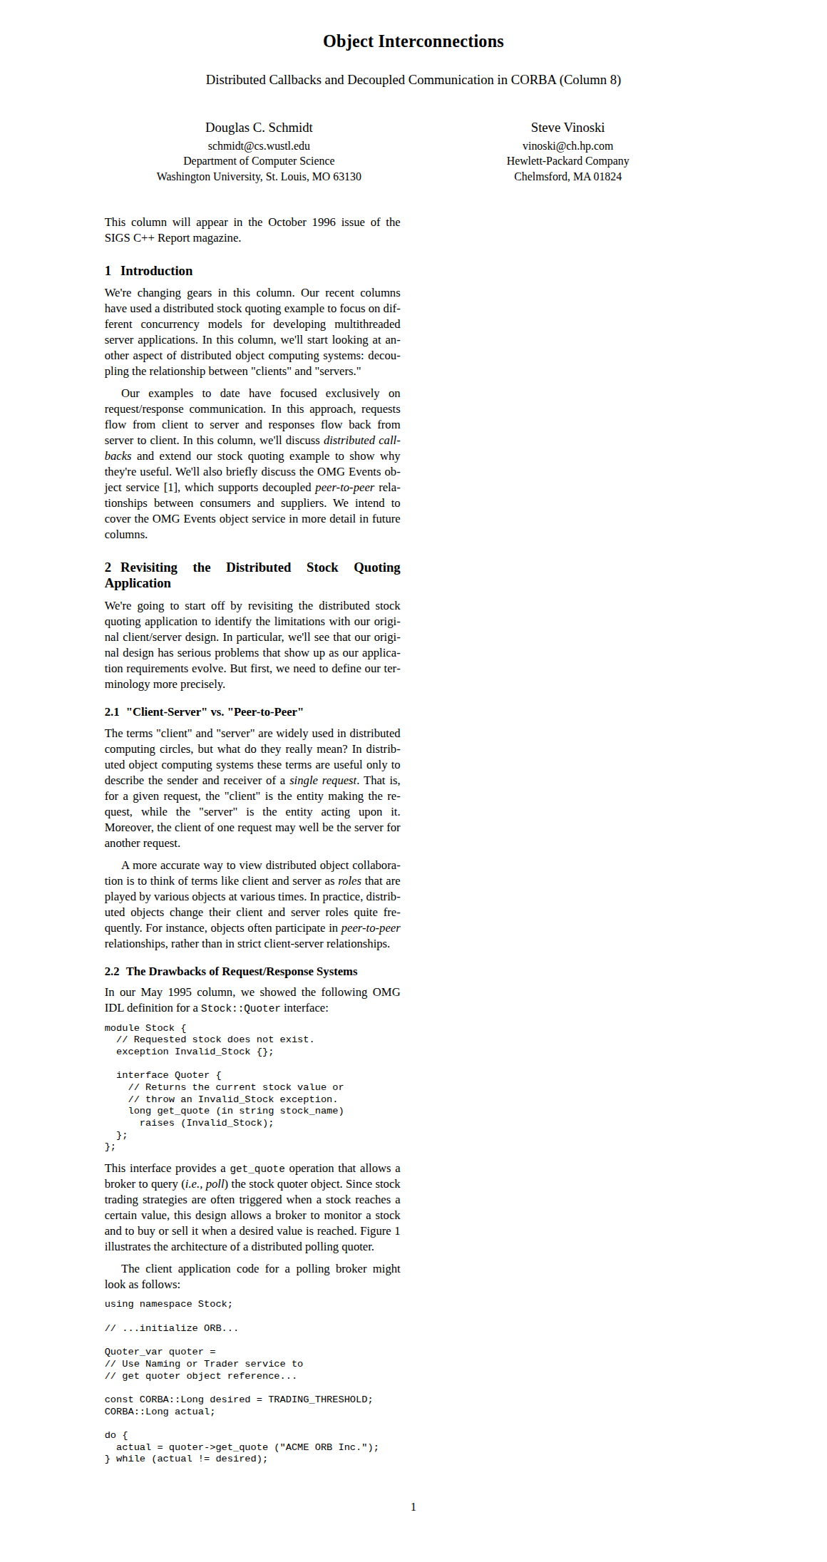Object Interconnections
Distributed Callbacks and Decoupled Communication in CORBA (Column 8)
| Douglas C. Schmidt schmidt@cs.wustl.edu Department of Computer Science Washington University, St. Louis, MO 63130 | Steve Vinoski vinoski@ch.hp.com Hewlett-Packard Company Chelmsford, MA 01824 |
This column will appear in the October 1996 issue of the SIGS C++ Report magazine.
1 Introduction
We're changing gears in this column. Our recent columns have used a distributed stock quoting example to focus on different concurrency models for developing multithreaded server applications. In this column, we'll start looking at another aspect of distributed object computing systems: decoupling the relationship between "clients" and "servers."
Our examples to date have focused exclusively on request/response communication. In this approach, requests flow from client to server and responses flow back from server to client. In this column, we'll discuss distributed callbacks and extend our stock quoting example to show why they're useful. We'll also briefly discuss the OMG Events object service [1], which supports decoupled peer-to-peer relationships between consumers and suppliers. We intend to cover the OMG Events object service in more detail in future columns.
2 Revisiting the Distributed Stock Quoting Application
We're going to start off by revisiting the distributed stock quoting application to identify the limitations with our original client/server design. In particular, we'll see that our original design has serious problems that show up as our application requirements evolve. But first, we need to define our terminology more precisely.
2.1"Client-Server" vs. "Peer-to-Peer"
The terms "client" and "server" are widely used in distributed computing circles, but what do they really mean? In distributed object computing systems these terms are useful only to describe the sender and receiver of a single request. That is, for a given request, the "client" is the entity making the request, while the "server" is the entity acting upon it. Moreover, the client of one request may well be the server for another request.
A more accurate way to view distributed object collaboration is to think of terms like client and server as roles that are played by various objects at various times. In practice, distributed objects change their client and server roles quite frequently. For instance, objects often participate in peer-to-peer relationships, rather than in strict client-server relationships.
2.2 The Drawbacks of Request/Response Systems
In our May 1995 column, we showed the following OMG IDL definition for a Stock::Quoter interface:
module Stock {
  // Requested stock does not exist.
  exception Invalid_Stock {};

  interface Quoter {
    // Returns the current stock value or
    // throw an Invalid_Stock exception.
    long get_quote (in string stock_name)
      raises (Invalid_Stock);
  };
};
This interface provides a get_quote operation that allows a broker to query (i.e., poll) the stock quoter object. Since stock trading strategies are often triggered when a stock reaches a certain value, this design allows a broker to monitor a stock and to buy or sell it when a desired value is reached. Figure 1 illustrates the architecture of a distributed polling quoter.
The client application code for a polling broker might look as follows:
using namespace Stock;

// ...initialize ORB...

Quoter_var quoter =
// Use Naming or Trader service to
// get quoter object reference...

const CORBA::Long desired = TRADING_THRESHOLD;
CORBA::Long actual;

do {
  actual = quoter->get_quote ("ACME ORB Inc.");
} while (actual != desired);
1